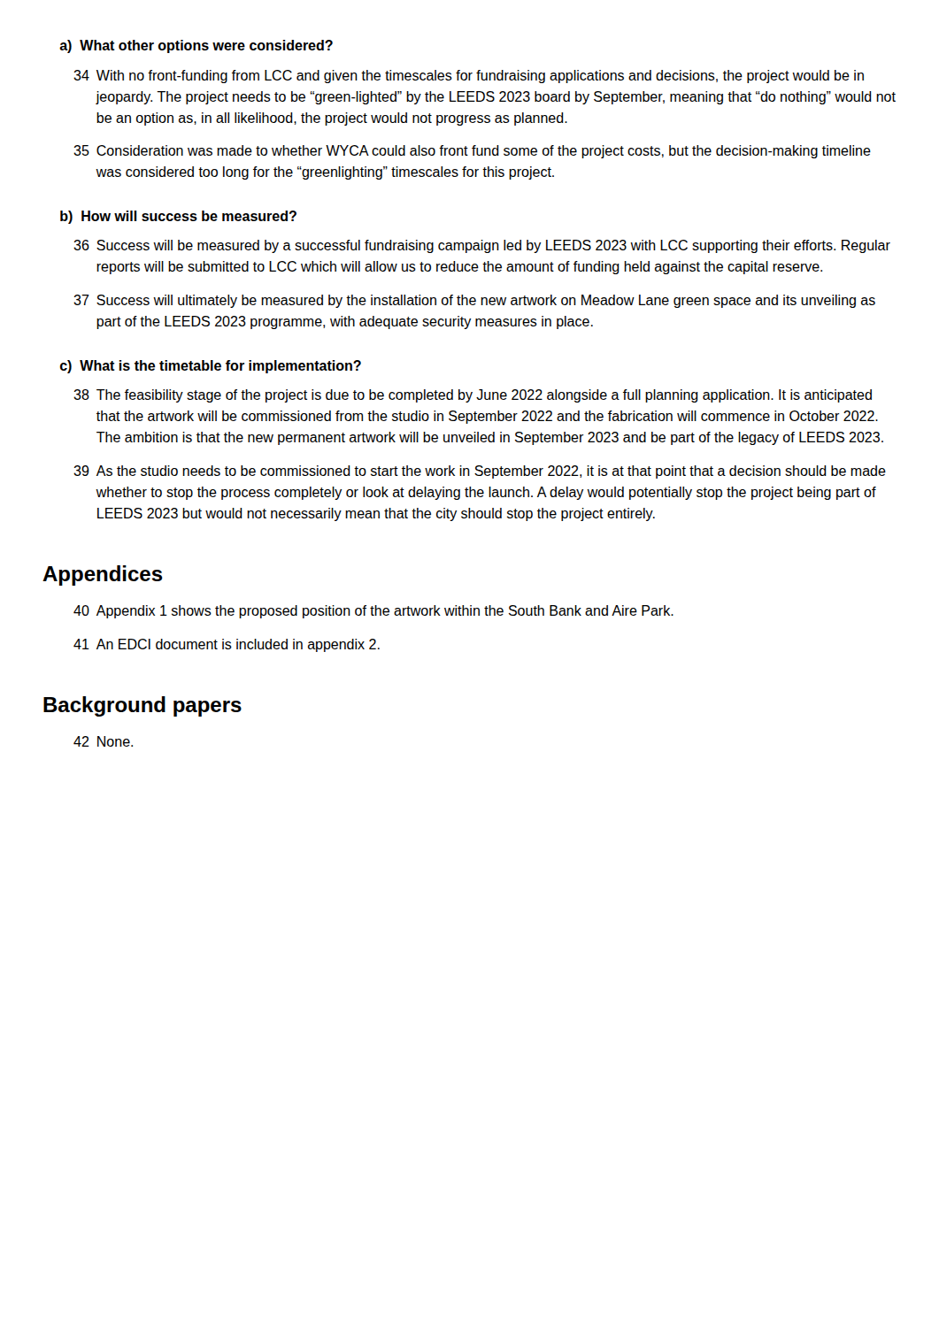a) What other options were considered?
34 With no front-funding from LCC and given the timescales for fundraising applications and decisions, the project would be in jeopardy. The project needs to be “green-lighted” by the LEEDS 2023 board by September, meaning that “do nothing” would not be an option as, in all likelihood, the project would not progress as planned.
35 Consideration was made to whether WYCA could also front fund some of the project costs, but the decision-making timeline was considered too long for the “greenlighting” timescales for this project.
b) How will success be measured?
36 Success will be measured by a successful fundraising campaign led by LEEDS 2023 with LCC supporting their efforts. Regular reports will be submitted to LCC which will allow us to reduce the amount of funding held against the capital reserve.
37 Success will ultimately be measured by the installation of the new artwork on Meadow Lane green space and its unveiling as part of the LEEDS 2023 programme, with adequate security measures in place.
c) What is the timetable for implementation?
38 The feasibility stage of the project is due to be completed by June 2022 alongside a full planning application. It is anticipated that the artwork will be commissioned from the studio in September 2022 and the fabrication will commence in October 2022. The ambition is that the new permanent artwork will be unveiled in September 2023 and be part of the legacy of LEEDS 2023.
39 As the studio needs to be commissioned to start the work in September 2022, it is at that point that a decision should be made whether to stop the process completely or look at delaying the launch. A delay would potentially stop the project being part of LEEDS 2023 but would not necessarily mean that the city should stop the project entirely.
Appendices
40 Appendix 1 shows the proposed position of the artwork within the South Bank and Aire Park.
41 An EDCI document is included in appendix 2.
Background papers
42 None.